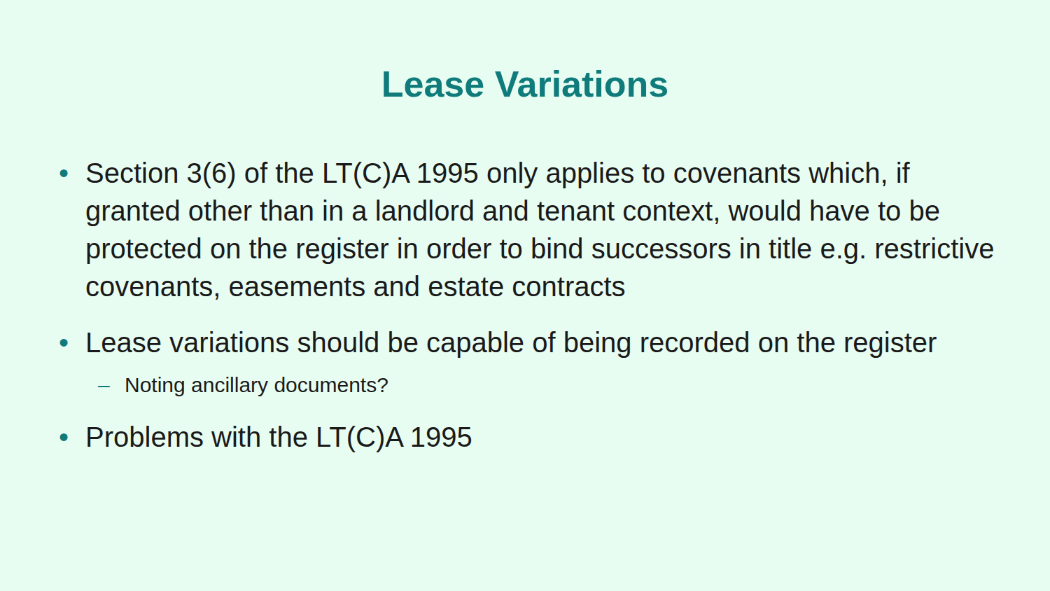Lease Variations
Section 3(6) of the LT(C)A 1995 only applies to covenants which, if granted other than in a landlord and tenant context, would have to be protected on the register in order to bind successors in title e.g. restrictive covenants, easements and estate contracts
Lease variations should be capable of being recorded on the register
Noting ancillary documents?
Problems with the LT(C)A 1995